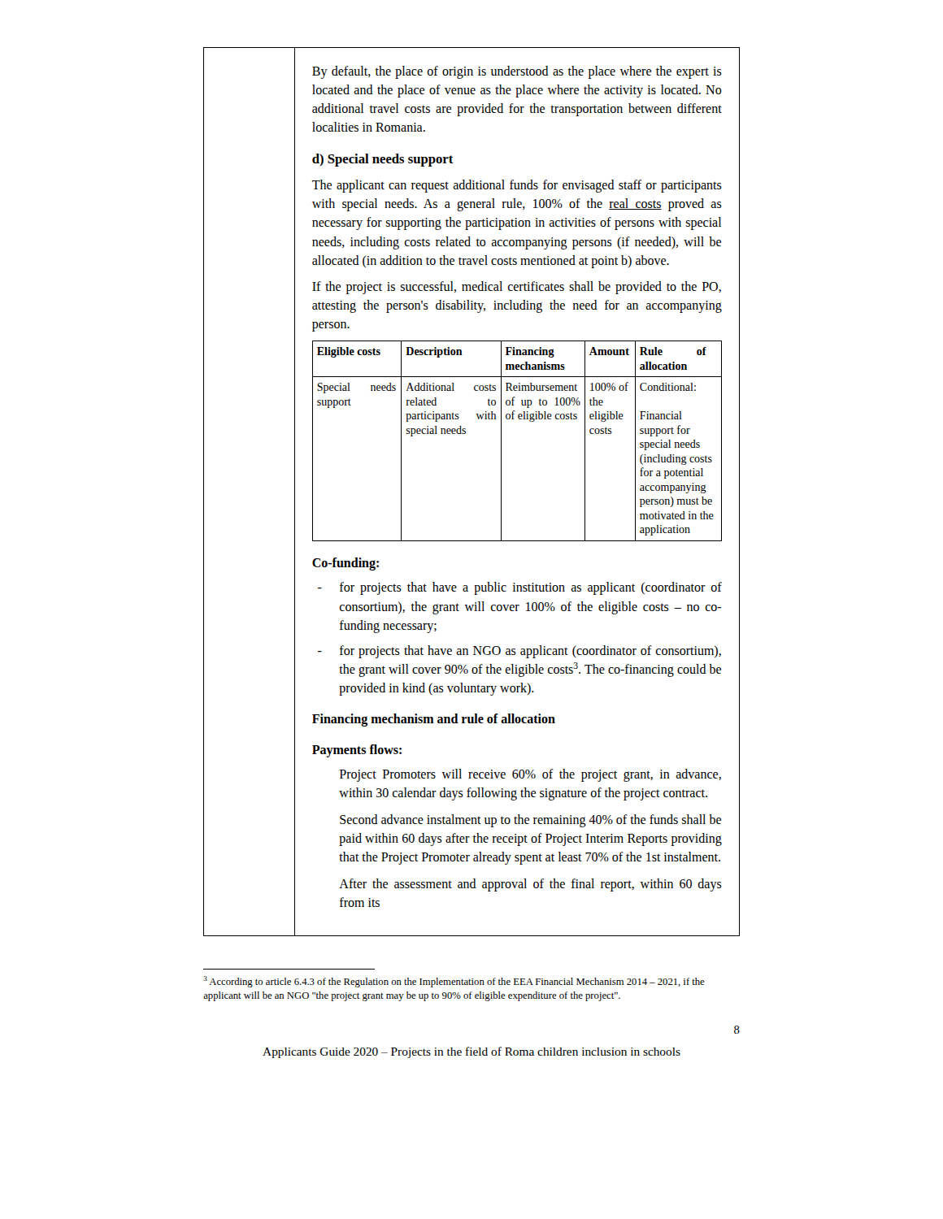By default, the place of origin is understood as the place where the expert is located and the place of venue as the place where the activity is located. No additional travel costs are provided for the transportation between different localities in Romania.
d) Special needs support
The applicant can request additional funds for envisaged staff or participants with special needs. As a general rule, 100% of the real costs proved as necessary for supporting the participation in activities of persons with special needs, including costs related to accompanying persons (if needed), will be allocated (in addition to the travel costs mentioned at point b) above.
If the project is successful, medical certificates shall be provided to the PO, attesting the person's disability, including the need for an accompanying person.
| Eligible costs | Description | Financing mechanisms | Amount | Rule of allocation |
| --- | --- | --- | --- | --- |
| Special needs support | Additional costs related to participants with special needs | Reimbursement of up to 100% of eligible costs | 100% of the eligible costs | Conditional: Financial support for special needs (including costs for a potential accompanying person) must be motivated in the application |
Co-funding:
for projects that have a public institution as applicant (coordinator of consortium), the grant will cover 100% of the eligible costs – no co-funding necessary;
for projects that have an NGO as applicant (coordinator of consortium), the grant will cover 90% of the eligible costs3. The co-financing could be provided in kind (as voluntary work).
Financing mechanism and rule of allocation
Payments flows:
Project Promoters will receive 60% of the project grant, in advance, within 30 calendar days following the signature of the project contract.
Second advance instalment up to the remaining 40% of the funds shall be paid within 60 days after the receipt of Project Interim Reports providing that the Project Promoter already spent at least 70% of the 1st instalment.
After the assessment and approval of the final report, within 60 days from its
3 According to article 6.4.3 of the Regulation on the Implementation of the EEA Financial Mechanism 2014 – 2021, if the applicant will be an NGO "the project grant may be up to 90% of eligible expenditure of the project".
8
Applicants Guide 2020 – Projects in the field of Roma children inclusion in schools